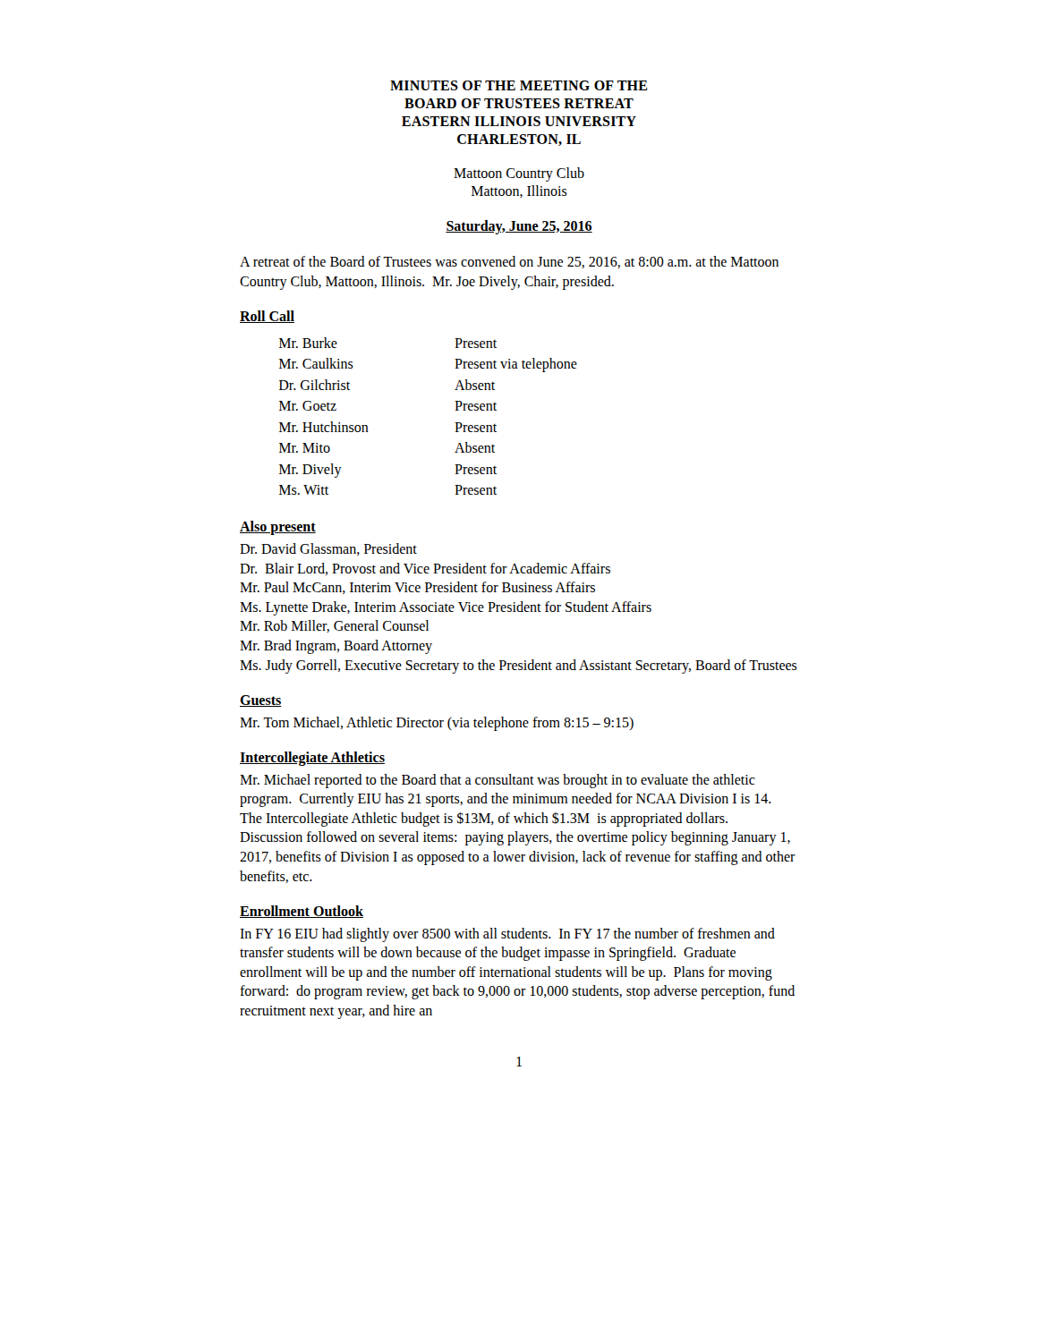MINUTES OF THE MEETING OF THE
BOARD OF TRUSTEES RETREAT
EASTERN ILLINOIS UNIVERSITY
CHARLESTON, IL
Mattoon Country Club
Mattoon, Illinois
Saturday, June 25, 2016
A retreat of the Board of Trustees was convened on June 25, 2016, at 8:00 a.m. at the Mattoon Country Club, Mattoon, Illinois. Mr. Joe Dively, Chair, presided.
Roll Call
| Mr. Burke | Present |
| Mr. Caulkins | Present via telephone |
| Dr. Gilchrist | Absent |
| Mr. Goetz | Present |
| Mr. Hutchinson | Present |
| Mr. Mito | Absent |
| Mr. Dively | Present |
| Ms. Witt | Present |
Also present
Dr. David Glassman, President
Dr. Blair Lord, Provost and Vice President for Academic Affairs
Mr. Paul McCann, Interim Vice President for Business Affairs
Ms. Lynette Drake, Interim Associate Vice President for Student Affairs
Mr. Rob Miller, General Counsel
Mr. Brad Ingram, Board Attorney
Ms. Judy Gorrell, Executive Secretary to the President and Assistant Secretary, Board of Trustees
Guests
Mr. Tom Michael, Athletic Director (via telephone from 8:15 – 9:15)
Intercollegiate Athletics
Mr. Michael reported to the Board that a consultant was brought in to evaluate the athletic program. Currently EIU has 21 sports, and the minimum needed for NCAA Division I is 14. The Intercollegiate Athletic budget is $13M, of which $1.3M is appropriated dollars. Discussion followed on several items: paying players, the overtime policy beginning January 1, 2017, benefits of Division I as opposed to a lower division, lack of revenue for staffing and other benefits, etc.
Enrollment Outlook
In FY 16 EIU had slightly over 8500 with all students. In FY 17 the number of freshmen and transfer students will be down because of the budget impasse in Springfield. Graduate enrollment will be up and the number off international students will be up. Plans for moving forward: do program review, get back to 9,000 or 10,000 students, stop adverse perception, fund recruitment next year, and hire an
1